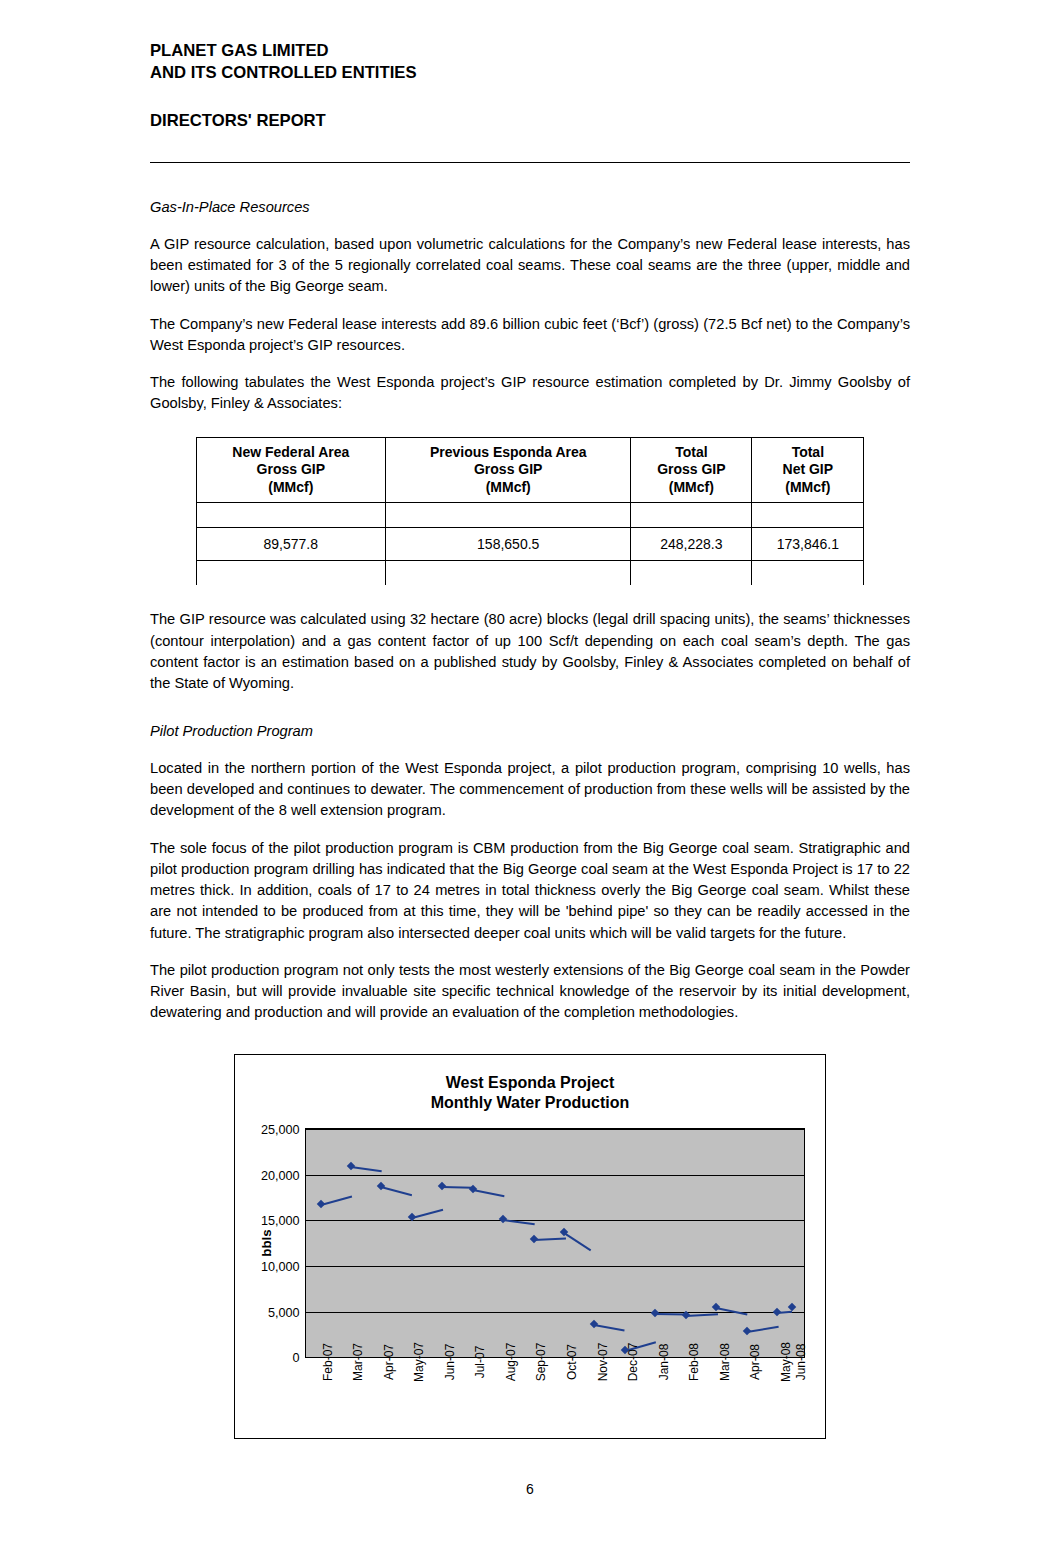PLANET GAS LIMITED
AND ITS CONTROLLED ENTITIES
DIRECTORS' REPORT
Gas-In-Place Resources
A GIP resource calculation, based upon volumetric calculations for the Company’s new Federal lease interests, has been estimated for 3 of the 5 regionally correlated coal seams. These coal seams are the three (upper, middle and lower) units of the Big George seam.
The Company’s new Federal lease interests add 89.6 billion cubic feet (‘Bcf’) (gross) (72.5 Bcf net) to the Company’s West Esponda project’s GIP resources.
The following tabulates the West Esponda project’s GIP resource estimation completed by Dr. Jimmy Goolsby of Goolsby, Finley & Associates:
| New Federal Area Gross GIP (MMcf) | Previous Esponda Area Gross GIP (MMcf) | Total Gross GIP (MMcf) | Total Net GIP (MMcf) |
| --- | --- | --- | --- |
| 89,577.8 | 158,650.5 | 248,228.3 | 173,846.1 |
The GIP resource was calculated using 32 hectare (80 acre) blocks (legal drill spacing units), the seams’ thicknesses (contour interpolation) and a gas content factor of up 100 Scf/t depending on each coal seam’s depth. The gas content factor is an estimation based on a published study by Goolsby, Finley & Associates completed on behalf of the State of Wyoming.
Pilot Production Program
Located in the northern portion of the West Esponda project, a pilot production program, comprising 10 wells, has been developed and continues to dewater. The commencement of production from these wells will be assisted by the development of the 8 well extension program.
The sole focus of the pilot production program is CBM production from the Big George coal seam. Stratigraphic and pilot production program drilling has indicated that the Big George coal seam at the West Esponda Project is 17 to 22 metres thick. In addition, coals of 17 to 24 metres in total thickness overly the Big George coal seam. Whilst these are not intended to be produced from at this time, they will be 'behind pipe' so they can be readily accessed in the future. The stratigraphic program also intersected deeper coal units which will be valid targets for the future.
The pilot production program not only tests the most westerly extensions of the Big George coal seam in the Powder River Basin, but will provide invaluable site specific technical knowledge of the reservoir by its initial development, dewatering and production and will provide an evaluation of the completion methodologies.
West Esponda Project
Monthly Water Production
bbls
25,000
20,000
15,000
10,000
5,000
0
Feb-07 Mar-07 Apr-07 May-07 Jun-07 Jul-07 Aug-07 Sep-07 Oct-07 Nov-07 Dec-07 Jan-08 Feb-08 Mar-08 Apr-08 May-08 Jun-08
6